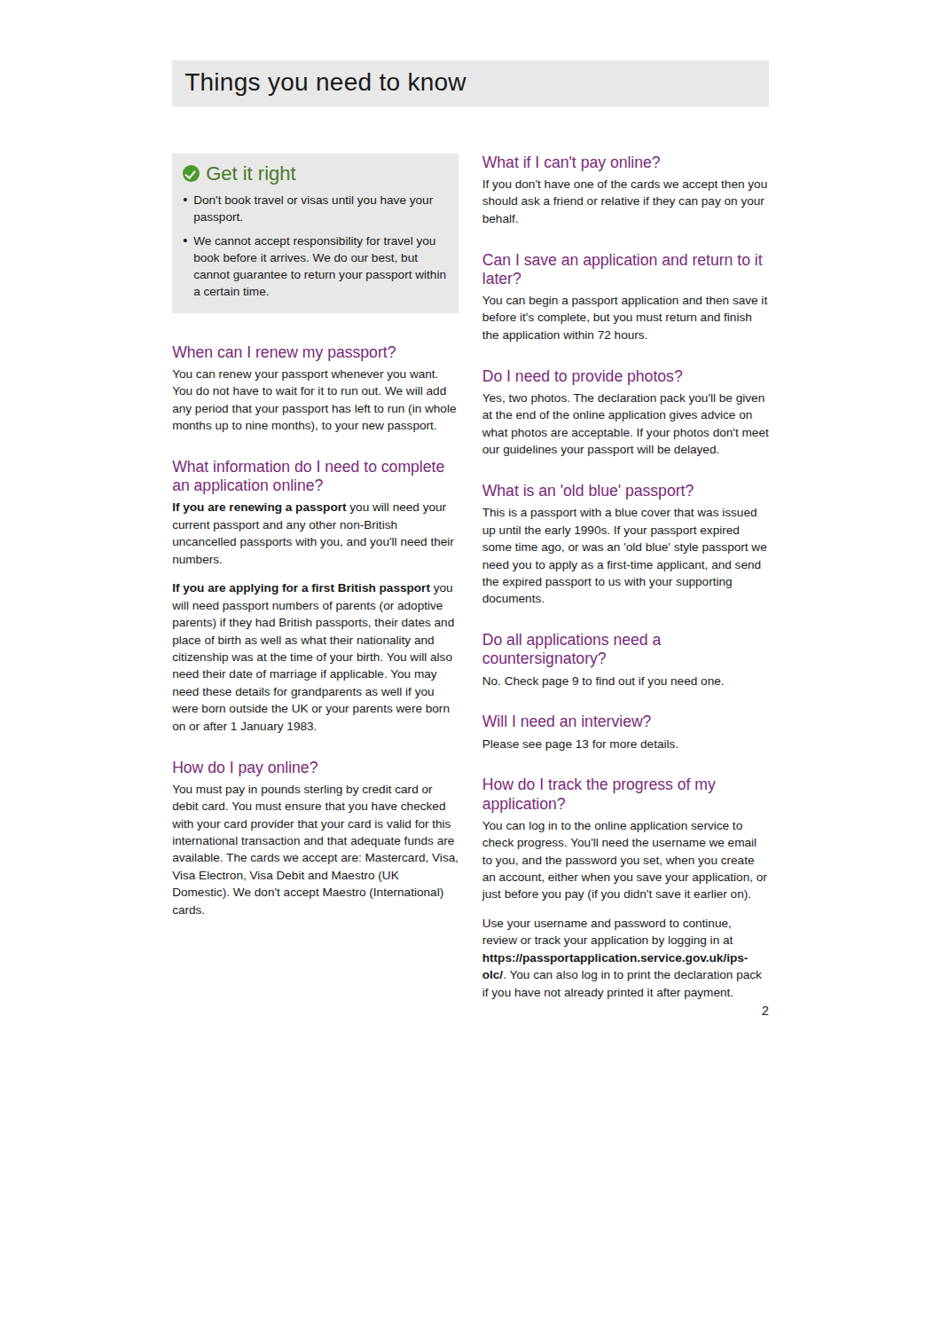Things you need to know
Get it right
Don't book travel or visas until you have your passport.
We cannot accept responsibility for travel you book before it arrives. We do our best, but cannot guarantee to return your passport within a certain time.
When can I renew my passport?
You can renew your passport whenever you want. You do not have to wait for it to run out. We will add any period that your passport has left to run (in whole months up to nine months), to your new passport.
What information do I need to complete an application online?
If you are renewing a passport you will need your current passport and any other non-British uncancelled passports with you, and you'll need their numbers.
If you are applying for a first British passport you will need passport numbers of parents (or adoptive parents) if they had British passports, their dates and place of birth as well as what their nationality and citizenship was at the time of your birth. You will also need their date of marriage if applicable. You may need these details for grandparents as well if you were born outside the UK or your parents were born on or after 1 January 1983.
How do I pay online?
You must pay in pounds sterling by credit card or debit card. You must ensure that you have checked with your card provider that your card is valid for this international transaction and that adequate funds are available. The cards we accept are: Mastercard, Visa, Visa Electron, Visa Debit and Maestro (UK Domestic). We don't accept Maestro (International) cards.
What if I can't pay online?
If you don't have one of the cards we accept then you should ask a friend or relative if they can pay on your behalf.
Can I save an application and return to it later?
You can begin a passport application and then save it before it's complete, but you must return and finish the application within 72 hours.
Do I need to provide photos?
Yes, two photos. The declaration pack you'll be given at the end of the online application gives advice on what photos are acceptable. If your photos don't meet our guidelines your passport will be delayed.
What is an 'old blue' passport?
This is a passport with a blue cover that was issued up until the early 1990s. If your passport expired some time ago, or was an 'old blue' style passport we need you to apply as a first-time applicant, and send the expired passport to us with your supporting documents.
Do all applications need a countersignatory?
No. Check page 9 to find out if you need one.
Will I need an interview?
Please see page 13 for more details.
How do I track the progress of my application?
You can log in to the online application service to check progress. You'll need the username we email to you, and the password you set, when you create an account, either when you save your application, or just before you pay (if you didn't save it earlier on).
Use your username and password to continue, review or track your application by logging in at https://passportapplication.service.gov.uk/ips-olc/. You can also log in to print the declaration pack if you have not already printed it after payment.
2